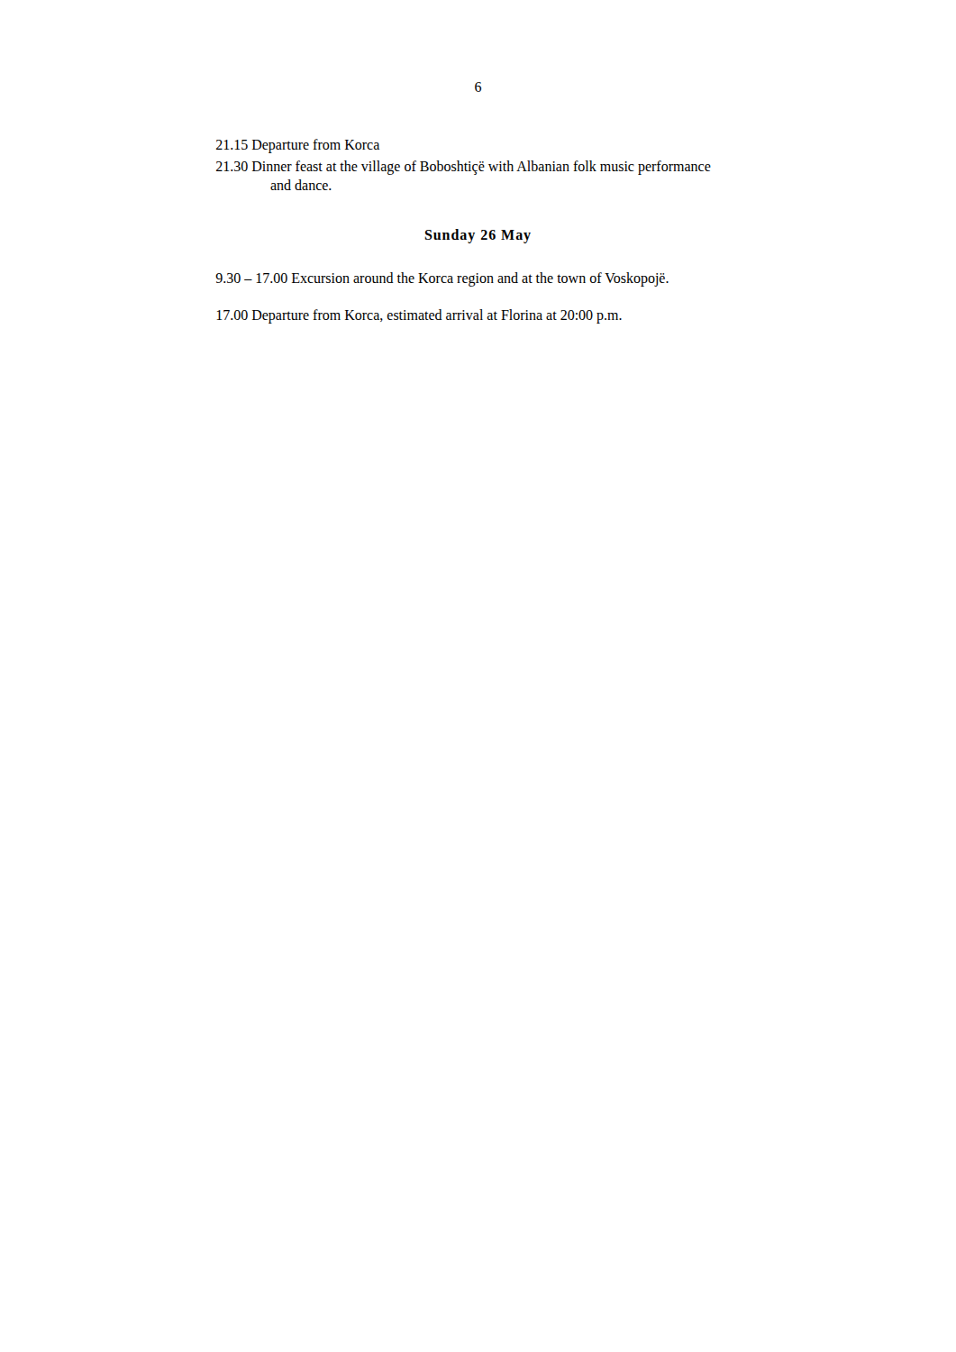6
21.15 Departure from Korca
21.30 Dinner feast at the village of Boboshtiçë with Albanian folk music performance and dance.
Sunday 26 May
9.30 – 17.00 Excursion around the Korca region and at the town of Voskopojë.
17.00 Departure from Korca, estimated arrival at Florina at 20:00 p.m.